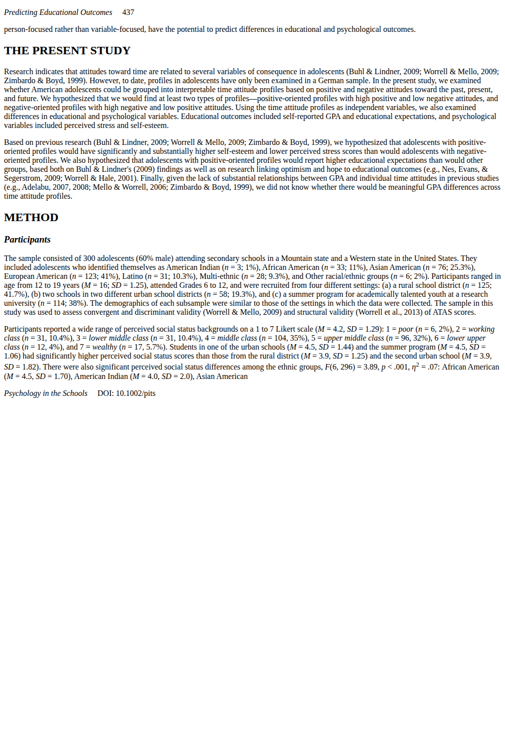Predicting Educational Outcomes 437
person-focused rather than variable-focused, have the potential to predict differences in educational and psychological outcomes.
THE PRESENT STUDY
Research indicates that attitudes toward time are related to several variables of consequence in adolescents (Buhl & Lindner, 2009; Worrell & Mello, 2009; Zimbardo & Boyd, 1999). However, to date, profiles in adolescents have only been examined in a German sample. In the present study, we examined whether American adolescents could be grouped into interpretable time attitude profiles based on positive and negative attitudes toward the past, present, and future. We hypothesized that we would find at least two types of profiles—positive-oriented profiles with high positive and low negative attitudes, and negative-oriented profiles with high negative and low positive attitudes. Using the time attitude profiles as independent variables, we also examined differences in educational and psychological variables. Educational outcomes included self-reported GPA and educational expectations, and psychological variables included perceived stress and self-esteem.
Based on previous research (Buhl & Lindner, 2009; Worrell & Mello, 2009; Zimbardo & Boyd, 1999), we hypothesized that adolescents with positive-oriented profiles would have significantly and substantially higher self-esteem and lower perceived stress scores than would adolescents with negative-oriented profiles. We also hypothesized that adolescents with positive-oriented profiles would report higher educational expectations than would other groups, based both on Buhl & Lindner's (2009) findings as well as on research linking optimism and hope to educational outcomes (e.g., Nes, Evans, & Segerstrom, 2009; Worrell & Hale, 2001). Finally, given the lack of substantial relationships between GPA and individual time attitudes in previous studies (e.g., Adelabu, 2007, 2008; Mello & Worrell, 2006; Zimbardo & Boyd, 1999), we did not know whether there would be meaningful GPA differences across time attitude profiles.
METHOD
Participants
The sample consisted of 300 adolescents (60% male) attending secondary schools in a Mountain state and a Western state in the United States. They included adolescents who identified themselves as American Indian (n = 3; 1%), African American (n = 33; 11%), Asian American (n = 76; 25.3%), European American (n = 123; 41%), Latino (n = 31; 10.3%), Multi-ethnic (n = 28; 9.3%), and Other racial/ethnic groups (n = 6; 2%). Participants ranged in age from 12 to 19 years (M = 16; SD = 1.25), attended Grades 6 to 12, and were recruited from four different settings: (a) a rural school district (n = 125; 41.7%), (b) two schools in two different urban school districts (n = 58; 19.3%), and (c) a summer program for academically talented youth at a research university (n = 114; 38%). The demographics of each subsample were similar to those of the settings in which the data were collected. The sample in this study was used to assess convergent and discriminant validity (Worrell & Mello, 2009) and structural validity (Worrell et al., 2013) of ATAS scores.
Participants reported a wide range of perceived social status backgrounds on a 1 to 7 Likert scale (M = 4.2, SD = 1.29): 1 = poor (n = 6, 2%), 2 = working class (n = 31, 10.4%), 3 = lower middle class (n = 31, 10.4%), 4 = middle class (n = 104, 35%), 5 = upper middle class (n = 96, 32%), 6 = lower upper class (n = 12, 4%), and 7 = wealthy (n = 17, 5.7%). Students in one of the urban schools (M = 4.5, SD = 1.44) and the summer program (M = 4.5, SD = 1.06) had significantly higher perceived social status scores than those from the rural district (M = 3.9, SD = 1.25) and the second urban school (M = 3.9, SD = 1.82). There were also significant perceived social status differences among the ethnic groups, F(6, 296) = 3.89, p < .001, η2 = .07: African American (M = 4.5, SD = 1.70), American Indian (M = 4.0, SD = 2.0), Asian American
Psychology in the Schools DOI: 10.1002/pits